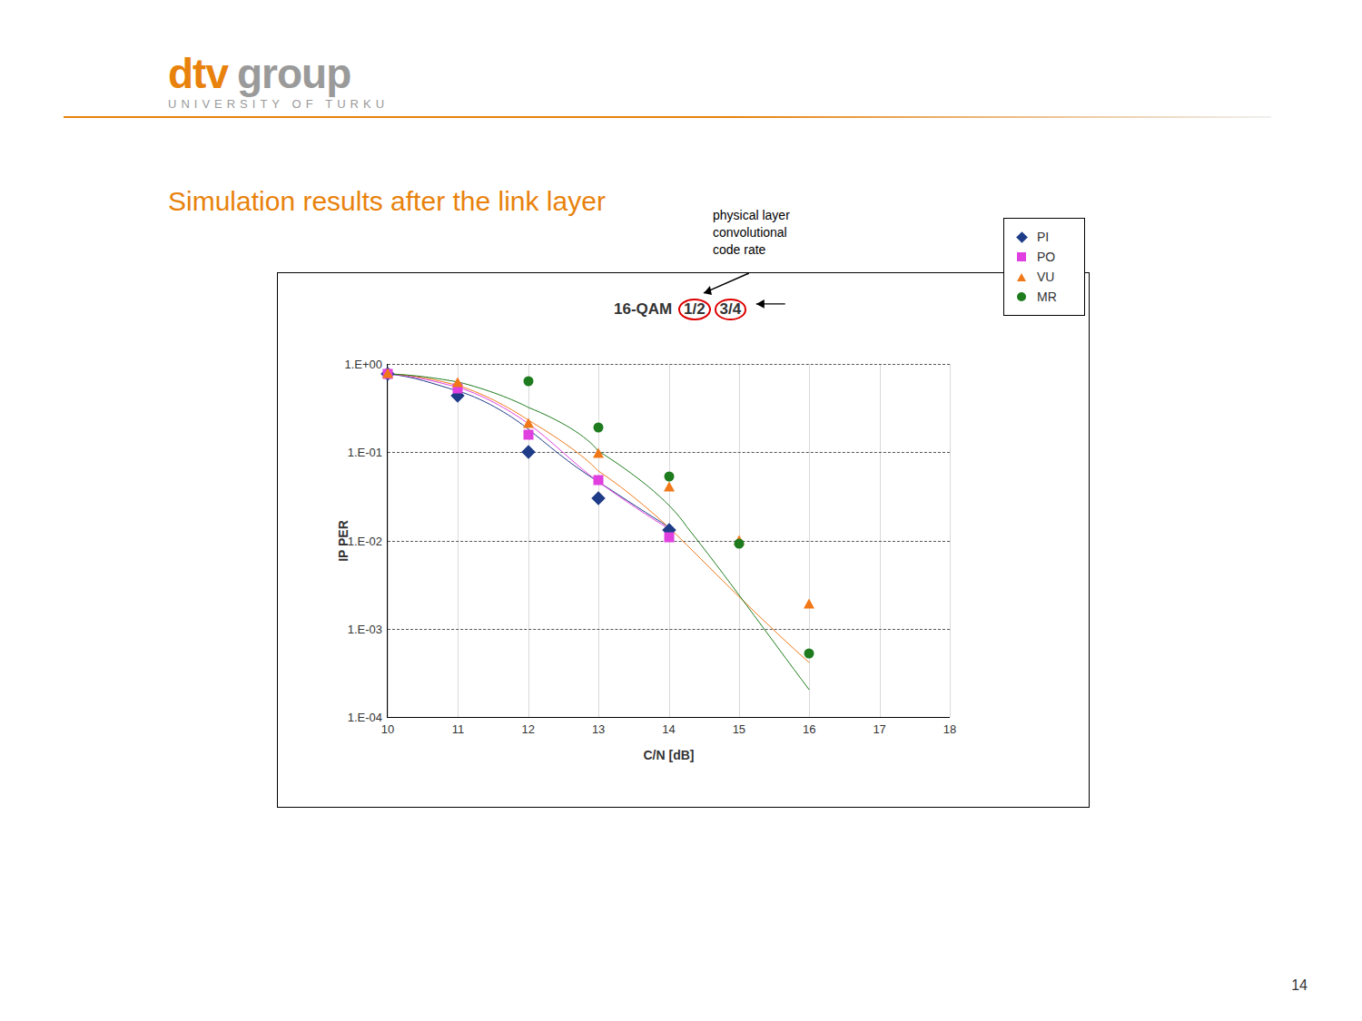dtv group
UNIVERSITY OF TURKU
Simulation results after the link layer
physical layer
convolutional
code rate
link layer
MPE-FEC
code rate
16-QAM 1/23/4
1.E+00 1.E-01 1.E-02 1.E-03 1.E-04 10 11 12 13 14 15 16 17 18
IP PER
C/N [dB]
PI
PO
VU
MR
14